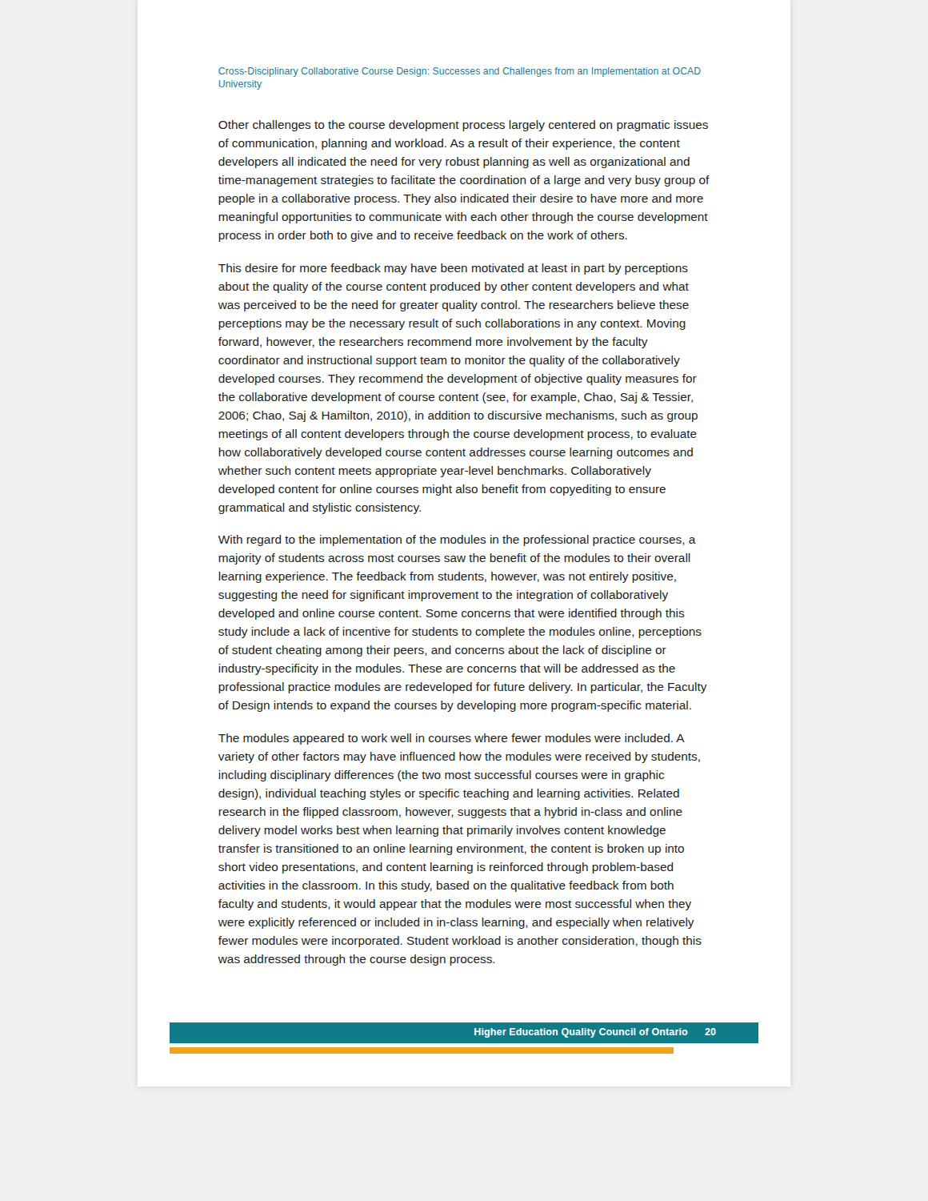Cross-Disciplinary Collaborative Course Design: Successes and Challenges from an Implementation at OCAD University
Other challenges to the course development process largely centered on pragmatic issues of communication, planning and workload. As a result of their experience, the content developers all indicated the need for very robust planning as well as organizational and time-management strategies to facilitate the coordination of a large and very busy group of people in a collaborative process. They also indicated their desire to have more and more meaningful opportunities to communicate with each other through the course development process in order both to give and to receive feedback on the work of others.
This desire for more feedback may have been motivated at least in part by perceptions about the quality of the course content produced by other content developers and what was perceived to be the need for greater quality control. The researchers believe these perceptions may be the necessary result of such collaborations in any context. Moving forward, however, the researchers recommend more involvement by the faculty coordinator and instructional support team to monitor the quality of the collaboratively developed courses. They recommend the development of objective quality measures for the collaborative development of course content (see, for example, Chao, Saj & Tessier, 2006; Chao, Saj & Hamilton, 2010), in addition to discursive mechanisms, such as group meetings of all content developers through the course development process, to evaluate how collaboratively developed course content addresses course learning outcomes and whether such content meets appropriate year-level benchmarks. Collaboratively developed content for online courses might also benefit from copyediting to ensure grammatical and stylistic consistency.
With regard to the implementation of the modules in the professional practice courses, a majority of students across most courses saw the benefit of the modules to their overall learning experience. The feedback from students, however, was not entirely positive, suggesting the need for significant improvement to the integration of collaboratively developed and online course content. Some concerns that were identified through this study include a lack of incentive for students to complete the modules online, perceptions of student cheating among their peers, and concerns about the lack of discipline or industry-specificity in the modules. These are concerns that will be addressed as the professional practice modules are redeveloped for future delivery. In particular, the Faculty of Design intends to expand the courses by developing more program-specific material.
The modules appeared to work well in courses where fewer modules were included. A variety of other factors may have influenced how the modules were received by students, including disciplinary differences (the two most successful courses were in graphic design), individual teaching styles or specific teaching and learning activities. Related research in the flipped classroom, however, suggests that a hybrid in-class and online delivery model works best when learning that primarily involves content knowledge transfer is transitioned to an online learning environment, the content is broken up into short video presentations, and content learning is reinforced through problem-based activities in the classroom. In this study, based on the qualitative feedback from both faculty and students, it would appear that the modules were most successful when they were explicitly referenced or included in in-class learning, and especially when relatively fewer modules were incorporated. Student workload is another consideration, though this was addressed through the course design process.
Higher Education Quality Council of Ontario 20